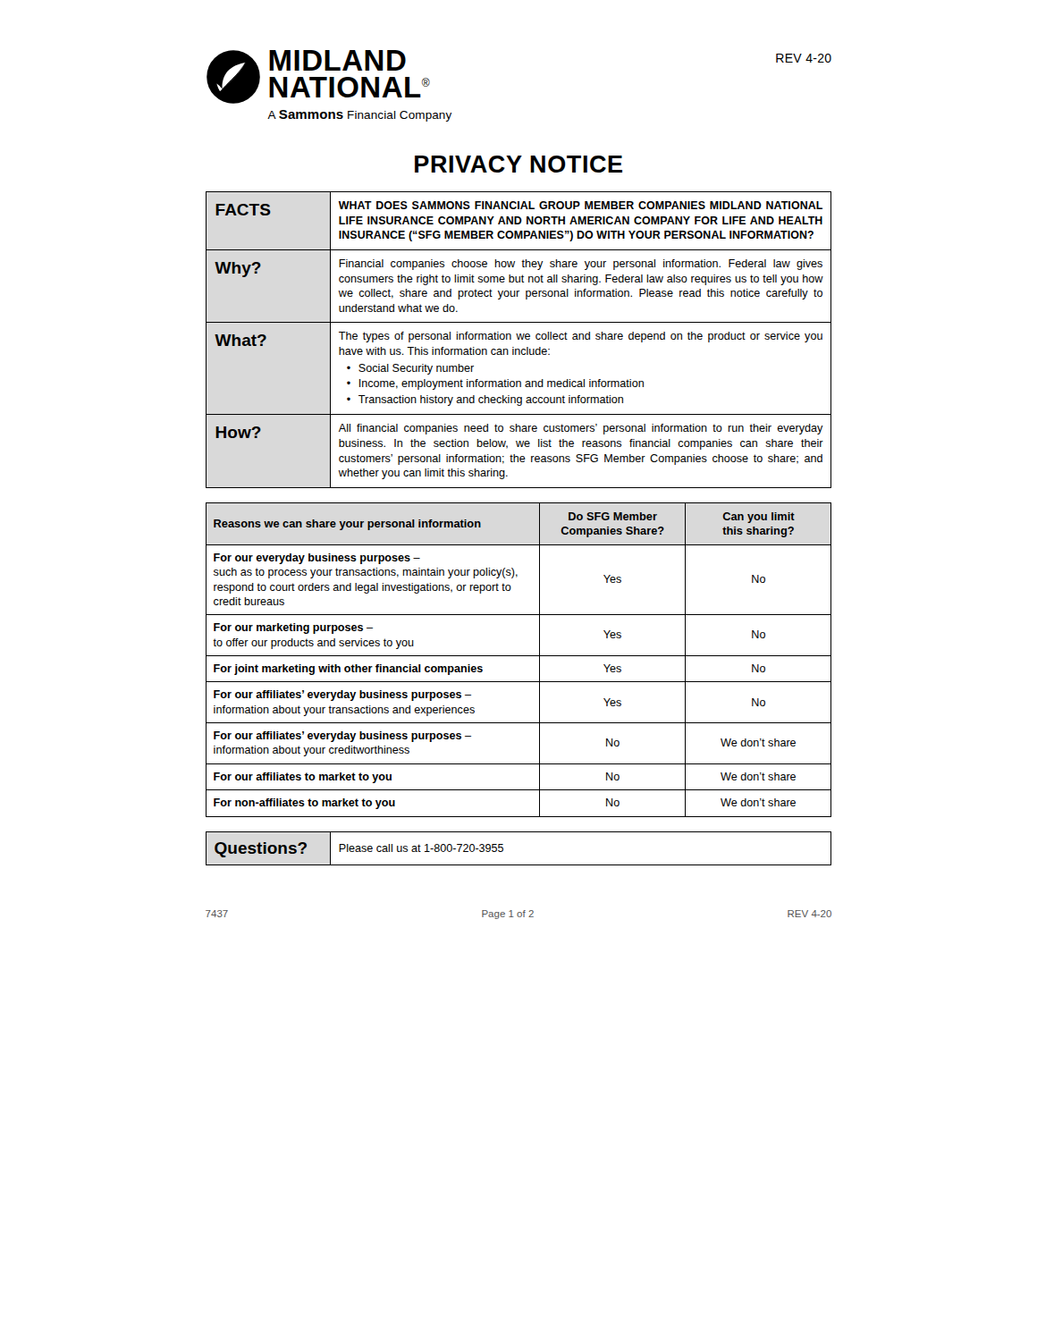MIDLAND NATIONAL®
A Sammons Financial Company
REV 4-20
PRIVACY NOTICE
| FACTS | What does Sammons Financial Group Member Companies Midland National Life Insurance Company and North American Company for Life and Health Insurance (“SFG Member Companies”) do with your personal information? |
| Why? | Financial companies choose how they share your personal information. Federal law gives consumers the right to limit some but not all sharing. Federal law also requires us to tell you how we collect, share and protect your personal information. Please read this notice carefully to understand what we do. |
| What? | The types of personal information we collect and share depend on the product or service you have with us. This information can include: Social Security number Income, employment information and medical information Transaction history and checking account information |
| How? | All financial companies need to share customers’ personal information to run their everyday business. In the section below, we list the reasons financial companies can share their customers’ personal information; the reasons SFG Member Companies choose to share; and whether you can limit this sharing. |
| Reasons we can share your personal information | Do SFG Member Companies Share? | Can you limit this sharing? |
| --- | --- | --- |
| For our everyday business purposes – such as to process your transactions, maintain your policy(s), respond to court orders and legal investigations, or report to credit bureaus | Yes | No |
| For our marketing purposes – to offer our products and services to you | Yes | No |
| For joint marketing with other financial companies | Yes | No |
| For our affiliates’ everyday business purposes – information about your transactions and experiences | Yes | No |
| For our affiliates’ everyday business purposes – information about your creditworthiness | No | We don’t share |
| For our affiliates to market to you | No | We don’t share |
| For non-affiliates to market to you | No | We don’t share |
| Questions? | Please call us at 1-800-720-3955 |
7437
Page 1 of 2
REV 4-20